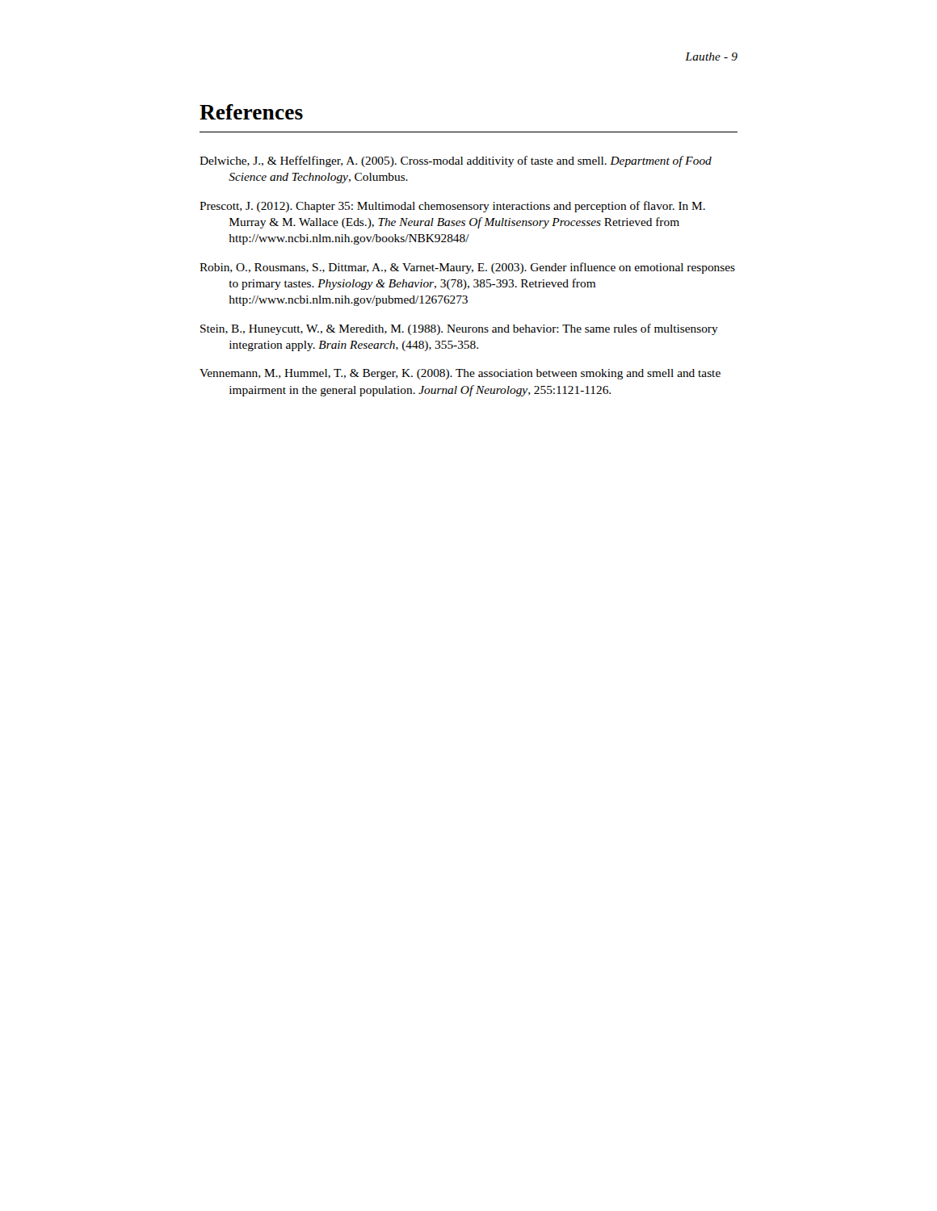Lauthe - 9
References
Delwiche, J., & Heffelfinger, A. (2005). Cross-modal additivity of taste and smell. Department of Food Science and Technology, Columbus.
Prescott, J. (2012). Chapter 35: Multimodal chemosensory interactions and perception of flavor. In M. Murray & M. Wallace (Eds.), The Neural Bases Of Multisensory Processes Retrieved from http://www.ncbi.nlm.nih.gov/books/NBK92848/
Robin, O., Rousmans, S., Dittmar, A., & Varnet-Maury, E. (2003). Gender influence on emotional responses to primary tastes. Physiology & Behavior, 3(78), 385-393. Retrieved from http://www.ncbi.nlm.nih.gov/pubmed/12676273
Stein, B., Huneycutt, W., & Meredith, M. (1988). Neurons and behavior: The same rules of multisensory integration apply. Brain Research, (448), 355-358.
Vennemann, M., Hummel, T., & Berger, K. (2008). The association between smoking and smell and taste impairment in the general population. Journal Of Neurology, 255:1121-1126.